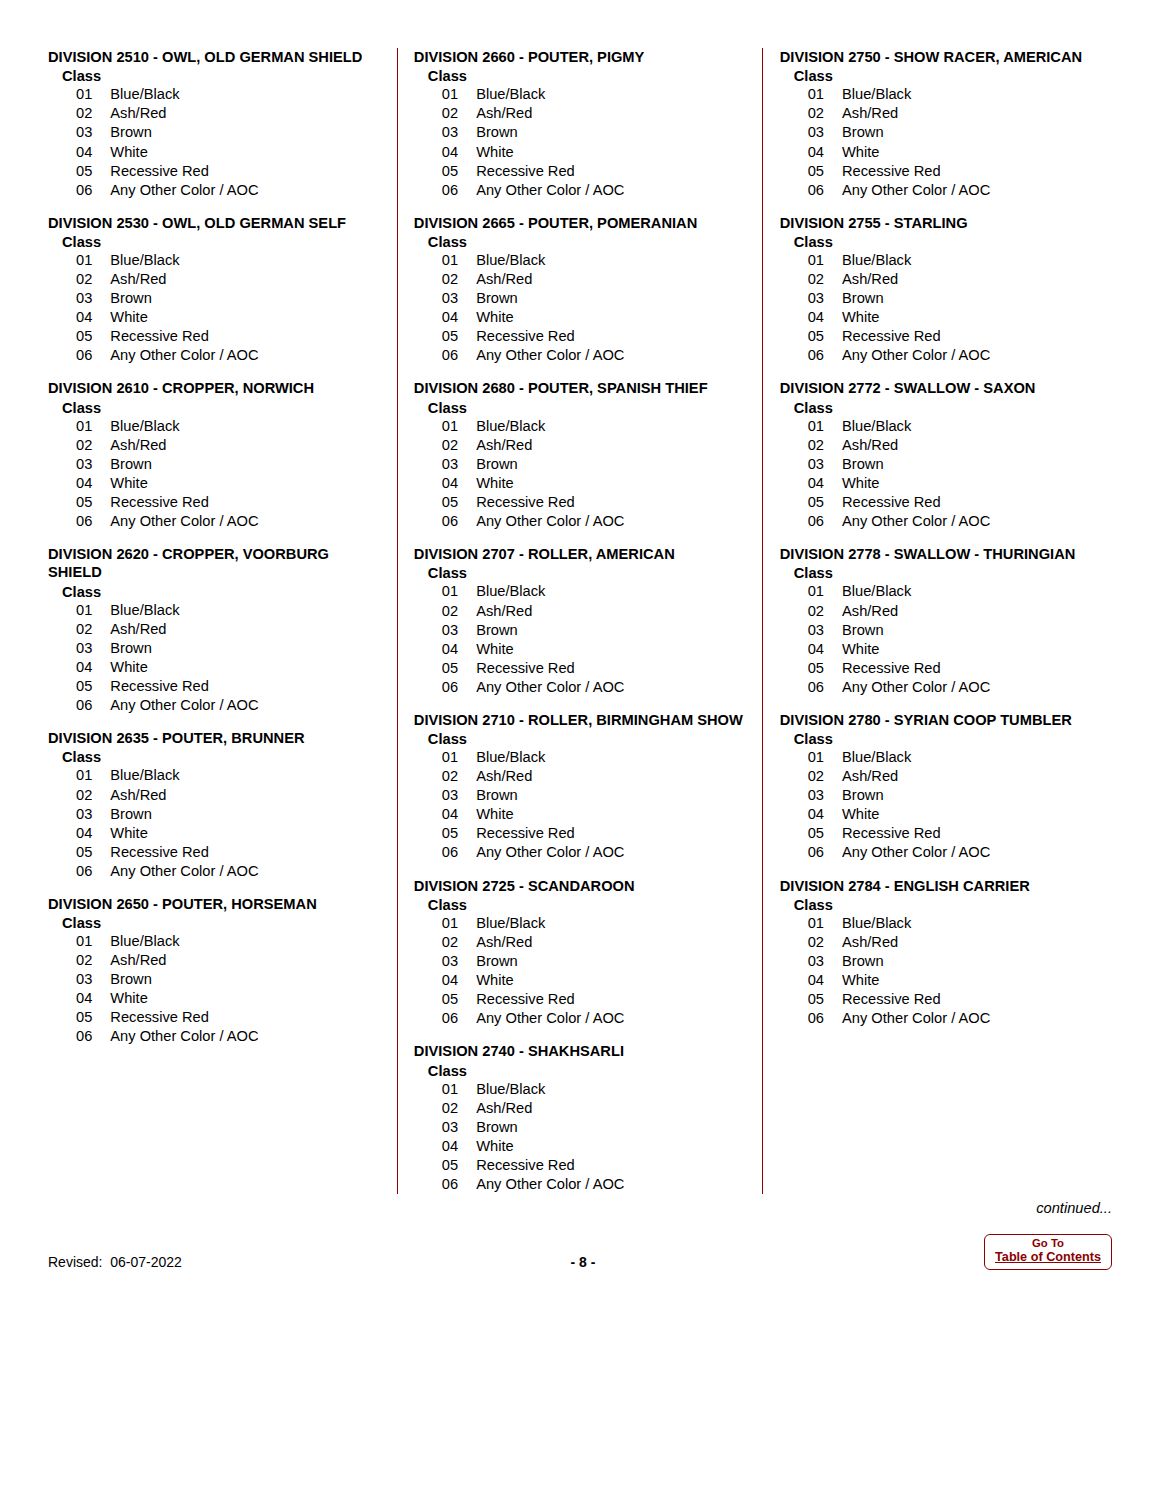DIVISION 2510 - OWL, OLD GERMAN SHIELD
Class
| 01 | Blue/Black |
| 02 | Ash/Red |
| 03 | Brown |
| 04 | White |
| 05 | Recessive Red |
| 06 | Any Other Color / AOC |
DIVISION 2530 - OWL, OLD GERMAN SELF
Class
| 01 | Blue/Black |
| 02 | Ash/Red |
| 03 | Brown |
| 04 | White |
| 05 | Recessive Red |
| 06 | Any Other Color / AOC |
DIVISION 2610 - CROPPER, NORWICH
Class
| 01 | Blue/Black |
| 02 | Ash/Red |
| 03 | Brown |
| 04 | White |
| 05 | Recessive Red |
| 06 | Any Other Color / AOC |
DIVISION 2620 - CROPPER, VOORBURG SHIELD
Class
| 01 | Blue/Black |
| 02 | Ash/Red |
| 03 | Brown |
| 04 | White |
| 05 | Recessive Red |
| 06 | Any Other Color / AOC |
DIVISION 2635 - POUTER, BRUNNER
Class
| 01 | Blue/Black |
| 02 | Ash/Red |
| 03 | Brown |
| 04 | White |
| 05 | Recessive Red |
| 06 | Any Other Color / AOC |
DIVISION 2650 - POUTER, HORSEMAN
Class
| 01 | Blue/Black |
| 02 | Ash/Red |
| 03 | Brown |
| 04 | White |
| 05 | Recessive Red |
| 06 | Any Other Color / AOC |
DIVISION 2660 - POUTER, PIGMY
Class
| 01 | Blue/Black |
| 02 | Ash/Red |
| 03 | Brown |
| 04 | White |
| 05 | Recessive Red |
| 06 | Any Other Color / AOC |
DIVISION 2665 - POUTER, POMERANIAN
Class
| 01 | Blue/Black |
| 02 | Ash/Red |
| 03 | Brown |
| 04 | White |
| 05 | Recessive Red |
| 06 | Any Other Color / AOC |
DIVISION 2680 - POUTER, SPANISH THIEF
Class
| 01 | Blue/Black |
| 02 | Ash/Red |
| 03 | Brown |
| 04 | White |
| 05 | Recessive Red |
| 06 | Any Other Color / AOC |
DIVISION 2707 - ROLLER, AMERICAN
Class
| 01 | Blue/Black |
| 02 | Ash/Red |
| 03 | Brown |
| 04 | White |
| 05 | Recessive Red |
| 06 | Any Other Color / AOC |
DIVISION 2710 - ROLLER, BIRMINGHAM SHOW
Class
| 01 | Blue/Black |
| 02 | Ash/Red |
| 03 | Brown |
| 04 | White |
| 05 | Recessive Red |
| 06 | Any Other Color / AOC |
DIVISION 2725 - SCANDAROON
Class
| 01 | Blue/Black |
| 02 | Ash/Red |
| 03 | Brown |
| 04 | White |
| 05 | Recessive Red |
| 06 | Any Other Color / AOC |
DIVISION 2740 - SHAKHSARLI
Class
| 01 | Blue/Black |
| 02 | Ash/Red |
| 03 | Brown |
| 04 | White |
| 05 | Recessive Red |
| 06 | Any Other Color / AOC |
DIVISION 2750 - SHOW RACER, AMERICAN
Class
| 01 | Blue/Black |
| 02 | Ash/Red |
| 03 | Brown |
| 04 | White |
| 05 | Recessive Red |
| 06 | Any Other Color / AOC |
DIVISION 2755 - STARLING
Class
| 01 | Blue/Black |
| 02 | Ash/Red |
| 03 | Brown |
| 04 | White |
| 05 | Recessive Red |
| 06 | Any Other Color / AOC |
DIVISION 2772 - SWALLOW - SAXON
Class
| 01 | Blue/Black |
| 02 | Ash/Red |
| 03 | Brown |
| 04 | White |
| 05 | Recessive Red |
| 06 | Any Other Color / AOC |
DIVISION 2778 - SWALLOW - THURINGIAN
Class
| 01 | Blue/Black |
| 02 | Ash/Red |
| 03 | Brown |
| 04 | White |
| 05 | Recessive Red |
| 06 | Any Other Color / AOC |
DIVISION 2780 - SYRIAN COOP TUMBLER
Class
| 01 | Blue/Black |
| 02 | Ash/Red |
| 03 | Brown |
| 04 | White |
| 05 | Recessive Red |
| 06 | Any Other Color / AOC |
DIVISION 2784 - ENGLISH CARRIER
Class
| 01 | Blue/Black |
| 02 | Ash/Red |
| 03 | Brown |
| 04 | White |
| 05 | Recessive Red |
| 06 | Any Other Color / AOC |
continued...
Revised: 06-07-2022
- 8 -
Go To Table of Contents